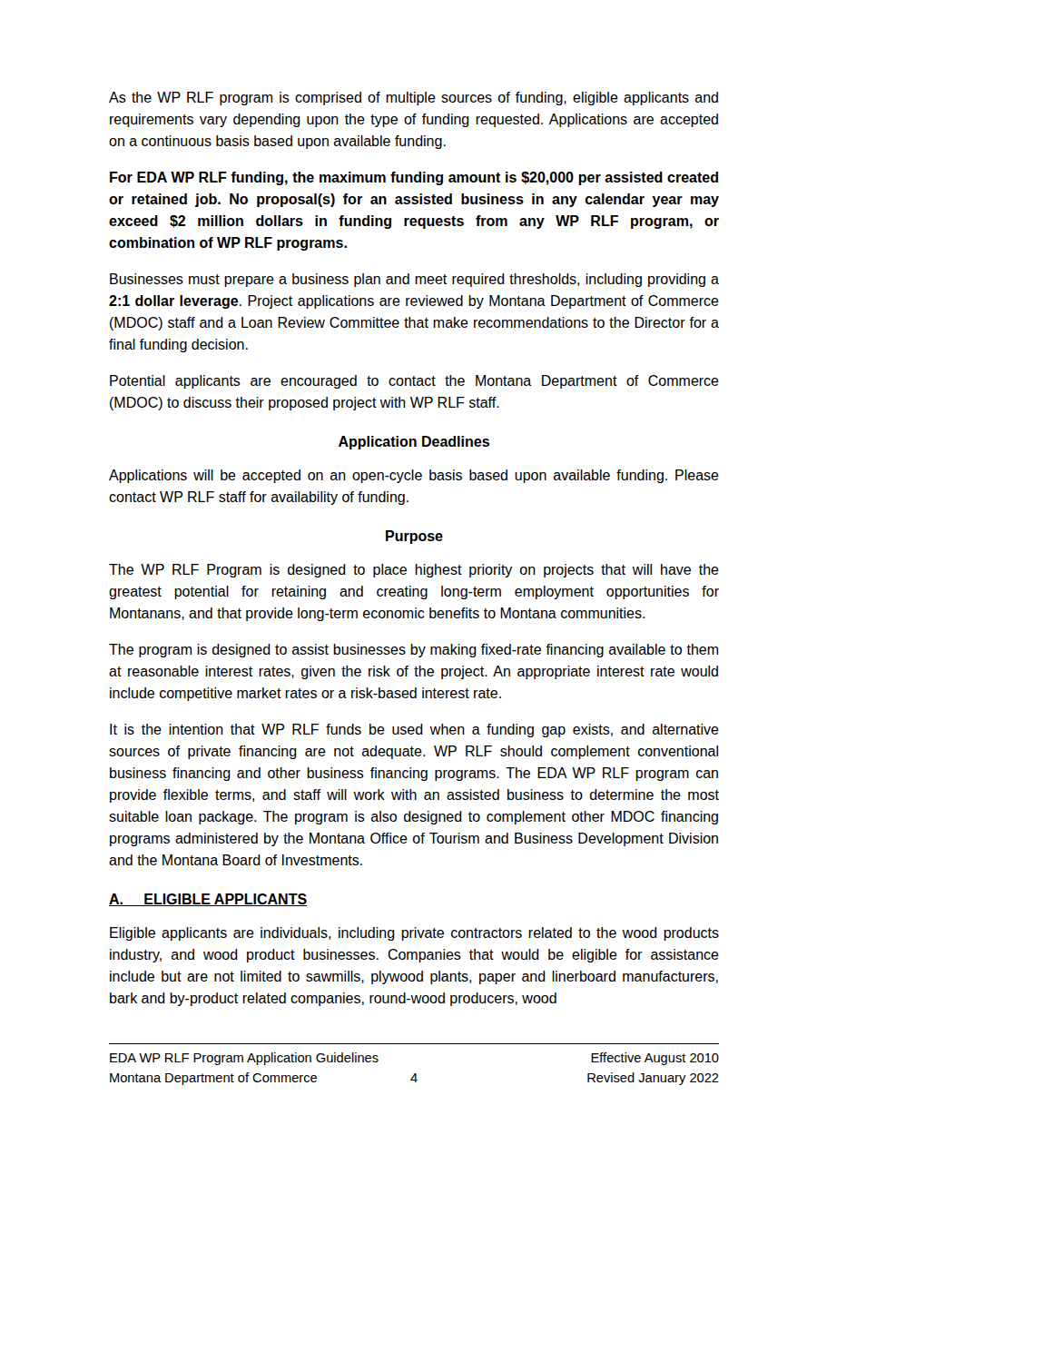As the WP RLF program is comprised of multiple sources of funding, eligible applicants and requirements vary depending upon the type of funding requested. Applications are accepted on a continuous basis based upon available funding.
For EDA WP RLF funding, the maximum funding amount is $20,000 per assisted created or retained job. No proposal(s) for an assisted business in any calendar year may exceed $2 million dollars in funding requests from any WP RLF program, or combination of WP RLF programs.
Businesses must prepare a business plan and meet required thresholds, including providing a 2:1 dollar leverage. Project applications are reviewed by Montana Department of Commerce (MDOC) staff and a Loan Review Committee that make recommendations to the Director for a final funding decision.
Potential applicants are encouraged to contact the Montana Department of Commerce (MDOC) to discuss their proposed project with WP RLF staff.
Application Deadlines
Applications will be accepted on an open-cycle basis based upon available funding. Please contact WP RLF staff for availability of funding.
Purpose
The WP RLF Program is designed to place highest priority on projects that will have the greatest potential for retaining and creating long-term employment opportunities for Montanans, and that provide long-term economic benefits to Montana communities.
The program is designed to assist businesses by making fixed-rate financing available to them at reasonable interest rates, given the risk of the project. An appropriate interest rate would include competitive market rates or a risk-based interest rate.
It is the intention that WP RLF funds be used when a funding gap exists, and alternative sources of private financing are not adequate. WP RLF should complement conventional business financing and other business financing programs. The EDA WP RLF program can provide flexible terms, and staff will work with an assisted business to determine the most suitable loan package. The program is also designed to complement other MDOC financing programs administered by the Montana Office of Tourism and Business Development Division and the Montana Board of Investments.
A. ELIGIBLE APPLICANTS
Eligible applicants are individuals, including private contractors related to the wood products industry, and wood product businesses. Companies that would be eligible for assistance include but are not limited to sawmills, plywood plants, paper and linerboard manufacturers, bark and by-product related companies, round-wood producers, wood
| EDA WP RLF Program Application Guidelines | | Effective August 2010 |
| Montana Department of Commerce | 4 | Revised January 2022 |